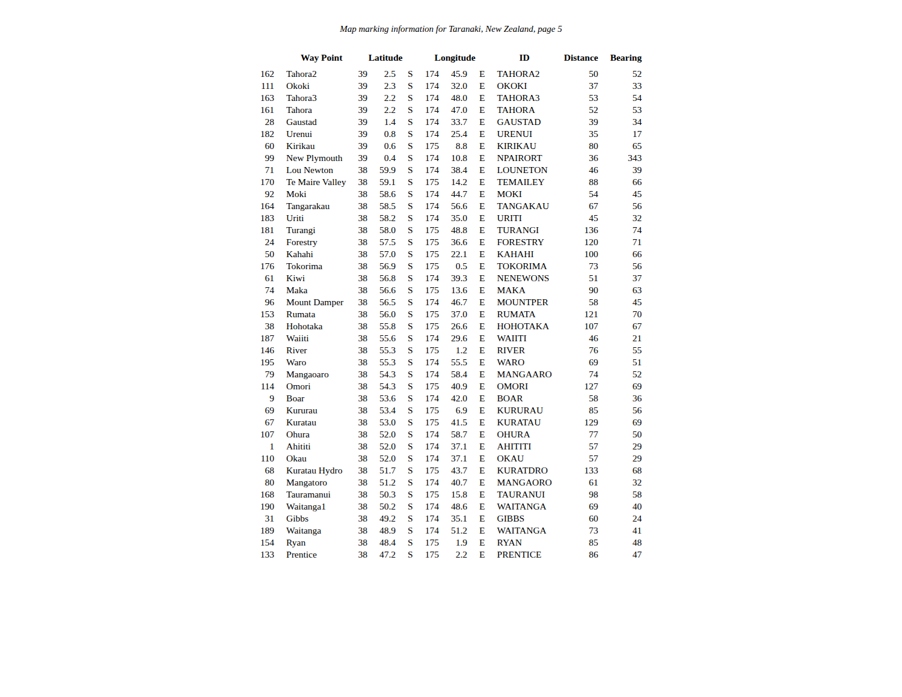Map marking information for Taranaki, New Zealand, page 5
| | Way Point | Latitude | Longitude | ID | Distance | Bearing |
| --- | --- | --- | --- | --- | --- | --- |
| 162 | Tahora2 | 39 | 2.5 | S | 174 | 45.9 | E | TAHORA2 | 50 | 52 |
| 111 | Okoki | 39 | 2.3 | S | 174 | 32.0 | E | OKOKI | 37 | 33 |
| 163 | Tahora3 | 39 | 2.2 | S | 174 | 48.0 | E | TAHORA3 | 53 | 54 |
| 161 | Tahora | 39 | 2.2 | S | 174 | 47.0 | E | TAHORA | 52 | 53 |
| 28 | Gaustad | 39 | 1.4 | S | 174 | 33.7 | E | GAUSTAD | 39 | 34 |
| 182 | Urenui | 39 | 0.8 | S | 174 | 25.4 | E | URENUI | 35 | 17 |
| 60 | Kirikau | 39 | 0.6 | S | 175 | 8.8 | E | KIRIKAU | 80 | 65 |
| 99 | New Plymouth | 39 | 0.4 | S | 174 | 10.8 | E | NPAIRORT | 36 | 343 |
| 71 | Lou Newton | 38 | 59.9 | S | 174 | 38.4 | E | LOUNETON | 46 | 39 |
| 170 | Te Maire Valley | 38 | 59.1 | S | 175 | 14.2 | E | TEMAILEY | 88 | 66 |
| 92 | Moki | 38 | 58.6 | S | 174 | 44.7 | E | MOKI | 54 | 45 |
| 164 | Tangarakau | 38 | 58.5 | S | 174 | 56.6 | E | TANGAKAU | 67 | 56 |
| 183 | Uriti | 38 | 58.2 | S | 174 | 35.0 | E | URITI | 45 | 32 |
| 181 | Turangi | 38 | 58.0 | S | 175 | 48.8 | E | TURANGI | 136 | 74 |
| 24 | Forestry | 38 | 57.5 | S | 175 | 36.6 | E | FORESTRY | 120 | 71 |
| 50 | Kahahi | 38 | 57.0 | S | 175 | 22.1 | E | KAHAHI | 100 | 66 |
| 176 | Tokorima | 38 | 56.9 | S | 175 | 0.5 | E | TOKORIMA | 73 | 56 |
| 61 | Kiwi | 38 | 56.8 | S | 174 | 39.3 | E | NENEWONS | 51 | 37 |
| 74 | Maka | 38 | 56.6 | S | 175 | 13.6 | E | MAKA | 90 | 63 |
| 96 | Mount Damper | 38 | 56.5 | S | 174 | 46.7 | E | MOUNTPER | 58 | 45 |
| 153 | Rumata | 38 | 56.0 | S | 175 | 37.0 | E | RUMATA | 121 | 70 |
| 38 | Hohotaka | 38 | 55.8 | S | 175 | 26.6 | E | HOHOTAKA | 107 | 67 |
| 187 | Waiiti | 38 | 55.6 | S | 174 | 29.6 | E | WAIITI | 46 | 21 |
| 146 | River | 38 | 55.3 | S | 175 | 1.2 | E | RIVER | 76 | 55 |
| 195 | Waro | 38 | 55.3 | S | 174 | 55.5 | E | WARO | 69 | 51 |
| 79 | Mangaoaro | 38 | 54.3 | S | 174 | 58.4 | E | MANGAARO | 74 | 52 |
| 114 | Omori | 38 | 54.3 | S | 175 | 40.9 | E | OMORI | 127 | 69 |
| 9 | Boar | 38 | 53.6 | S | 174 | 42.0 | E | BOAR | 58 | 36 |
| 69 | Kururau | 38 | 53.4 | S | 175 | 6.9 | E | KURURAU | 85 | 56 |
| 67 | Kuratau | 38 | 53.0 | S | 175 | 41.5 | E | KURATAU | 129 | 69 |
| 107 | Ohura | 38 | 52.0 | S | 174 | 58.7 | E | OHURA | 77 | 50 |
| 1 | Ahititi | 38 | 52.0 | S | 174 | 37.1 | E | AHITITI | 57 | 29 |
| 110 | Okau | 38 | 52.0 | S | 174 | 37.1 | E | OKAU | 57 | 29 |
| 68 | Kuratau Hydro | 38 | 51.7 | S | 175 | 43.7 | E | KURATDRO | 133 | 68 |
| 80 | Mangatoro | 38 | 51.2 | S | 174 | 40.7 | E | MANGAORO | 61 | 32 |
| 168 | Tauramanui | 38 | 50.3 | S | 175 | 15.8 | E | TAURANUI | 98 | 58 |
| 190 | Waitanga1 | 38 | 50.2 | S | 174 | 48.6 | E | WAITANGA | 69 | 40 |
| 31 | Gibbs | 38 | 49.2 | S | 174 | 35.1 | E | GIBBS | 60 | 24 |
| 189 | Waitanga | 38 | 48.9 | S | 174 | 51.2 | E | WAITANGA | 73 | 41 |
| 154 | Ryan | 38 | 48.4 | S | 175 | 1.9 | E | RYAN | 85 | 48 |
| 133 | Prentice | 38 | 47.2 | S | 175 | 2.2 | E | PRENTICE | 86 | 47 |